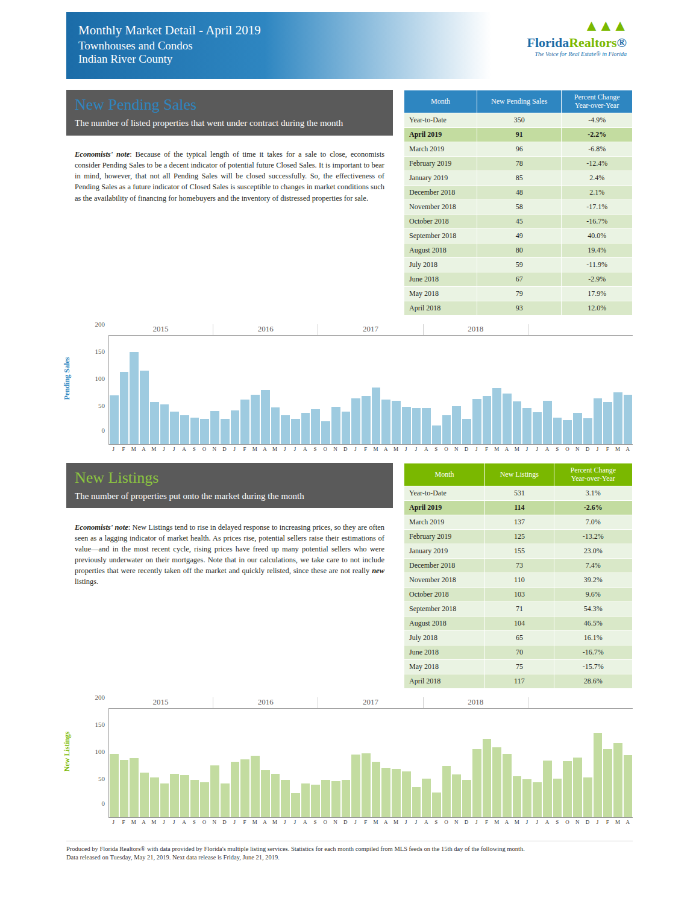Monthly Market Detail - April 2019
Townhouses and Condos
Indian River County
▲▲▲
FloridaRealtors®
The Voice for Real Estate® in Florida
New Pending Sales
The number of listed properties that went under contract during the month
Economists' note: Because of the typical length of time it takes for a sale to close, economists consider Pending Sales to be a decent indicator of potential future Closed Sales. It is important to bear in mind, however, that not all Pending Sales will be closed successfully. So, the effectiveness of Pending Sales as a future indicator of Closed Sales is susceptible to changes in market conditions such as the availability of financing for homebuyers and the inventory of distressed properties for sale.
| Month | New Pending Sales | Percent Change Year-over-Year |
| --- | --- | --- |
| Year-to-Date | 350 | -4.9% |
| April 2019 | 91 | -2.2% |
| March 2019 | 96 | -6.8% |
| February 2019 | 78 | -12.4% |
| January 2019 | 85 | 2.4% |
| December 2018 | 48 | 2.1% |
| November 2018 | 58 | -17.1% |
| October 2018 | 45 | -16.7% |
| September 2018 | 49 | 40.0% |
| August 2018 | 80 | 19.4% |
| July 2018 | 59 | -11.9% |
| June 2018 | 67 | -2.9% |
| May 2018 | 79 | 17.9% |
| April 2018 | 93 | 12.0% |
2015
2016
2017
2018
200 150 100 50 0
Pending Sales
J
F
M
A
M
J
J
A
S
O
N
D
J
F
M
A
M
J
J
A
S
O
N
D
J
F
M
A
M
J
J
A
S
O
N
D
J
F
M
A
M
J
J
A
S
O
N
D
J
F
M
A
New Listings
The number of properties put onto the market during the month
Economists' note: New Listings tend to rise in delayed response to increasing prices, so they are often seen as a lagging indicator of market health. As prices rise, potential sellers raise their estimations of value—and in the most recent cycle, rising prices have freed up many potential sellers who were previously underwater on their mortgages. Note that in our calculations, we take care to not include properties that were recently taken off the market and quickly relisted, since these are not really new listings.
| Month | New Listings | Percent Change Year-over-Year |
| --- | --- | --- |
| Year-to-Date | 531 | 3.1% |
| April 2019 | 114 | -2.6% |
| March 2019 | 137 | 7.0% |
| February 2019 | 125 | -13.2% |
| January 2019 | 155 | 23.0% |
| December 2018 | 73 | 7.4% |
| November 2018 | 110 | 39.2% |
| October 2018 | 103 | 9.6% |
| September 2018 | 71 | 54.3% |
| August 2018 | 104 | 46.5% |
| July 2018 | 65 | 16.1% |
| June 2018 | 70 | -16.7% |
| May 2018 | 75 | -15.7% |
| April 2018 | 117 | 28.6% |
2015
2016
2017
2018
200 150 100 50 0
New Listings
J
F
M
A
M
J
J
A
S
O
N
D
J
F
M
A
M
J
J
A
S
O
N
D
J
F
M
A
M
J
J
A
S
O
N
D
J
F
M
A
M
J
J
A
S
O
N
D
J
F
M
A
Produced by Florida Realtors® with data provided by Florida's multiple listing services. Statistics for each month compiled from MLS feeds on the 15th day of the following month.
Data released on Tuesday, May 21, 2019. Next data release is Friday, June 21, 2019.